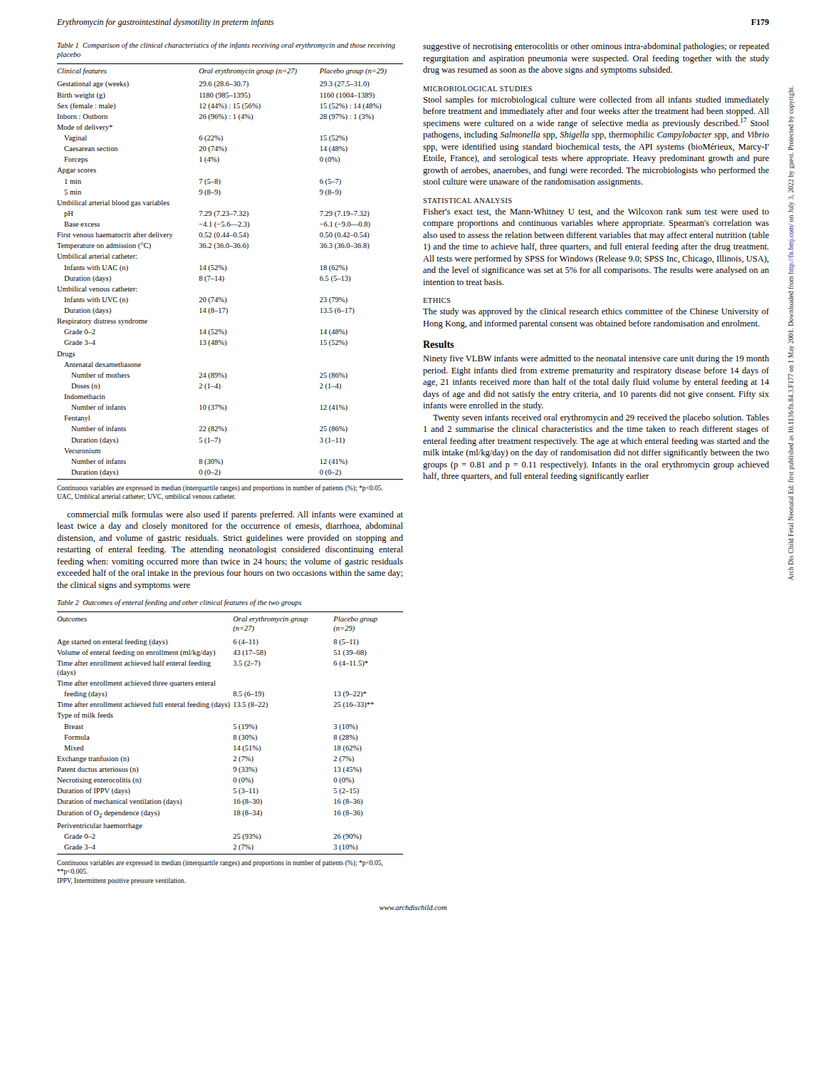Erythromycin for gastrointestinal dysmotility in preterm infants
F179
Arch Dis Child Fetal Neonatal Ed: first published as 10.1136/fn.84.3.F177 on 1 May 2001. Downloaded from http://fn.bmj.com/ on July 3, 2022 by guest. Protected by copyright.
Table 1 Comparison of the clinical characteristics of the infants receiving oral erythromycin and those receiving placebo
| Clinical features | Oral erythromycin group (n=27) | Placebo group (n=29) |
| --- | --- | --- |
| Gestational age (weeks) | 29.6 (28.6–30.7) | 29.3 (27.5–31.0) |
| Birth weight (g) | 1180 (985–1395) | 1160 (1004–1389) |
| Sex (female : male) | 12 (44%) : 15 (56%) | 15 (52%) : 14 (48%) |
| Inborn : Outborn | 26 (96%) : 1 (4%) | 28 (97%) : 1 (3%) |
| Mode of delivery* | | |
| Vaginal | 6 (22%) | 15 (52%) |
| Caesarean section | 20 (74%) | 14 (48%) |
| Forceps | 1 (4%) | 0 (0%) |
| Apgar scores | | |
| 1 min | 7 (5–8) | 6 (5–7) |
| 5 min | 9 (8–9) | 9 (8–9) |
| Umbilical arterial blood gas variables | | |
| pH | 7.29 (7.23–7.32) | 7.29 (7.19–7.32) |
| Base excess | −4.1 (−5.6—2.3) | −6.1 (−9.0—0.8) |
| First venous haematocrit after delivery | 0.52 (0.44–0.54) | 0.50 (0.42–0.54) |
| Temperature on admission (°C) | 36.2 (36.0–36.6) | 36.3 (36.0–36.8) |
| Umbilical arterial catheter: | | |
| Infants with UAC (n) | 14 (52%) | 18 (62%) |
| Duration (days) | 8 (7–14) | 6.5 (5–13) |
| Umbilical venous catheter: | | |
| Infants with UVC (n) | 20 (74%) | 23 (79%) |
| Duration (days) | 14 (8–17) | 13.5 (6–17) |
| Respiratory distress syndrome | | |
| Grade 0–2 | 14 (52%) | 14 (48%) |
| Grade 3–4 | 13 (48%) | 15 (52%) |
| Drugs | | |
| Antenatal dexamethasone | | |
| Number of mothers | 24 (89%) | 25 (86%) |
| Doses (n) | 2 (1–4) | 2 (1–4) |
| Indomethacin | | |
| Number of infants | 10 (37%) | 12 (41%) |
| Fentanyl | | |
| Number of infants | 22 (82%) | 25 (86%) |
| Duration (days) | 5 (1–7) | 3 (1–11) |
| Vecuronium | | |
| Number of infants | 8 (30%) | 12 (41%) |
| Duration (days) | 0 (0–2) | 0 (0–2) |
Continuous variables are expressed in median (interquartile ranges) and proportions in number of patients (%); *p<0.05.
UAC, Umblical arterial catheter; UVC, umbilical venous catheter.
commercial milk formulas were also used if parents preferred. All infants were examined at least twice a day and closely monitored for the occurrence of emesis, diarrhoea, abdominal distension, and volume of gastric residuals. Strict guidelines were provided on stopping and restarting of enteral feeding. The attending neonatologist considered discontinuing enteral feeding when: vomiting occurred more than twice in 24 hours; the volume of gastric residuals exceeded half of the oral intake in the previous four hours on two occasions within the same day; the clinical signs and symptoms were
Table 2 Outcomes of enteral feeding and other clinical features of the two groups
| Outcomes | Oral erythromycin group (n=27) | Placebo group (n=29) |
| --- | --- | --- |
| Age started on enteral feeding (days) | 6 (4–11) | 8 (5–11) |
| Volume of enteral feeding on enrollment (ml/kg/day) | 43 (17–58) | 51 (39–68) |
| Time after enrollment achieved half enteral feeding (days) | 3.5 (2–7) | 6 (4–11.5)* |
| Time after enrollment achieved three quarters enteral | | |
| feeding (days) | 8.5 (6–19) | 13 (9–22)* |
| Time after enrollment achieved full enteral feeding (days) | 13.5 (8–22) | 25 (16–33)** |
| Type of milk feeds | | |
| Breast | 5 (19%) | 3 (10%) |
| Formula | 8 (30%) | 8 (28%) |
| Mixed | 14 (51%) | 18 (62%) |
| Exchange tranfusion (n) | 2 (7%) | 2 (7%) |
| Patent ductus arteriosus (n) | 9 (33%) | 13 (45%) |
| Necrotising enterocolitis (n) | 0 (0%) | 0 (0%) |
| Duration of IPPV (days) | 5 (3–11) | 5 (2–15) |
| Duration of mechanical ventilation (days) | 16 (8–30) | 16 (8–36) |
| Duration of O 2 dependence (days) | 18 (8–34) | 16 (8–36) |
| Periventricular haemorrhage | | |
| Grade 0–2 | 25 (93%) | 26 (90%) |
| Grade 3–4 | 2 (7%) | 3 (10%) |
Continuous variables are expressed in median (interquartile ranges) and proportions in number of patients (%); *p<0.05, **p<0.005.
IPPV, Intermittent positive pressure ventilation.
suggestive of necrotising enterocolitis or other ominous intra-abdominal pathologies; or repeated regurgitation and aspiration pneumonia were suspected. Oral feeding together with the study drug was resumed as soon as the above signs and symptoms subsided.
Microbiological studies
Stool samples for microbiological culture were collected from all infants studied immediately before treatment and immediately after and four weeks after the treatment had been stopped. All specimens were cultured on a wide range of selective media as previously described.17 Stool pathogens, including Salmonella spp, Shigella spp, thermophilic Campylobacter spp, and Vibrio spp, were identified using standard biochemical tests, the API systems (bioMérieux, Marcy-I' Etoile, France), and serological tests where appropriate. Heavy predominant growth and pure growth of aerobes, anaerobes, and fungi were recorded. The microbiologists who performed the stool culture were unaware of the randomisation assignments.
Statistical analysis
Fisher's exact test, the Mann-Whitney U test, and the Wilcoxon rank sum test were used to compare proportions and continuous variables where appropriate. Spearman's correlation was also used to assess the relation between different variables that may affect enteral nutrition (table 1) and the time to achieve half, three quarters, and full enteral feeding after the drug treatment. All tests were performed by SPSS for Windows (Release 9.0; SPSS Inc, Chicago, Illinois, USA), and the level of significance was set at 5% for all comparisons. The results were analysed on an intention to treat basis.
Ethics
The study was approved by the clinical research ethics committee of the Chinese University of Hong Kong, and informed parental consent was obtained before randomisation and enrolment.
Results
Ninety five VLBW infants were admitted to the neonatal intensive care unit during the 19 month period. Eight infants died from extreme prematurity and respiratory disease before 14 days of age, 21 infants received more than half of the total daily fluid volume by enteral feeding at 14 days of age and did not satisfy the entry criteria, and 10 parents did not give consent. Fifty six infants were enrolled in the study.
Twenty seven infants received oral erythromycin and 29 received the placebo solution. Tables 1 and 2 summarise the clinical characteristics and the time taken to reach different stages of enteral feeding after treatment respectively. The age at which enteral feeding was started and the milk intake (ml/kg/day) on the day of randomisation did not differ significantly between the two groups (p = 0.81 and p = 0.11 respectively). Infants in the oral erythromycin group achieved half, three quarters, and full enteral feeding significantly earlier
www.archdischild.com